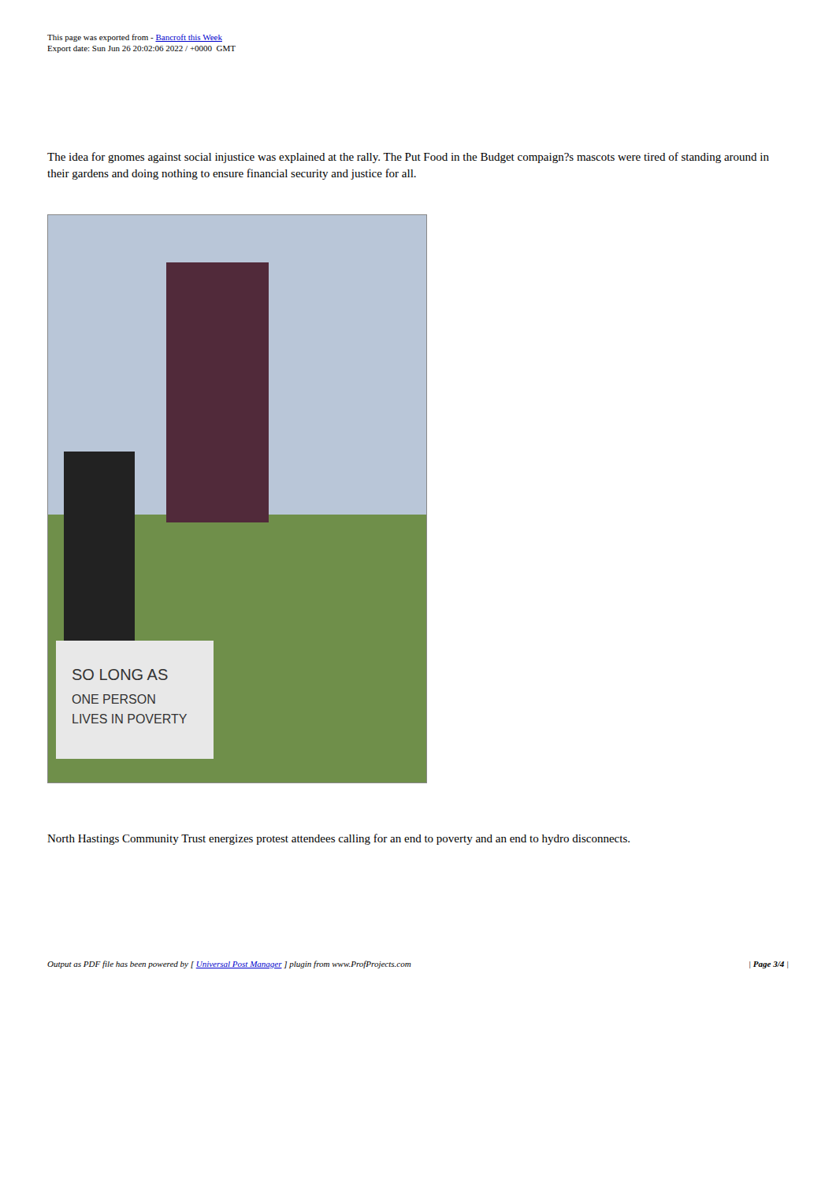This page was exported from - Bancroft this Week
Export date: Sun Jun 26 20:02:06 2022 / +0000 GMT
The idea for gnomes against social injustice was explained at the rally. The Put Food in the Budget compaign?s mascots were tired of standing around in their gardens and doing nothing to ensure financial security and justice for all.
North Hastings Community Trust energizes protest attendees calling for an end to poverty and an end to hydro disconnects.
Output as PDF file has been powered by [ Universal Post Manager ] plugin from www.ProfProjects.com | Page 3/4 |